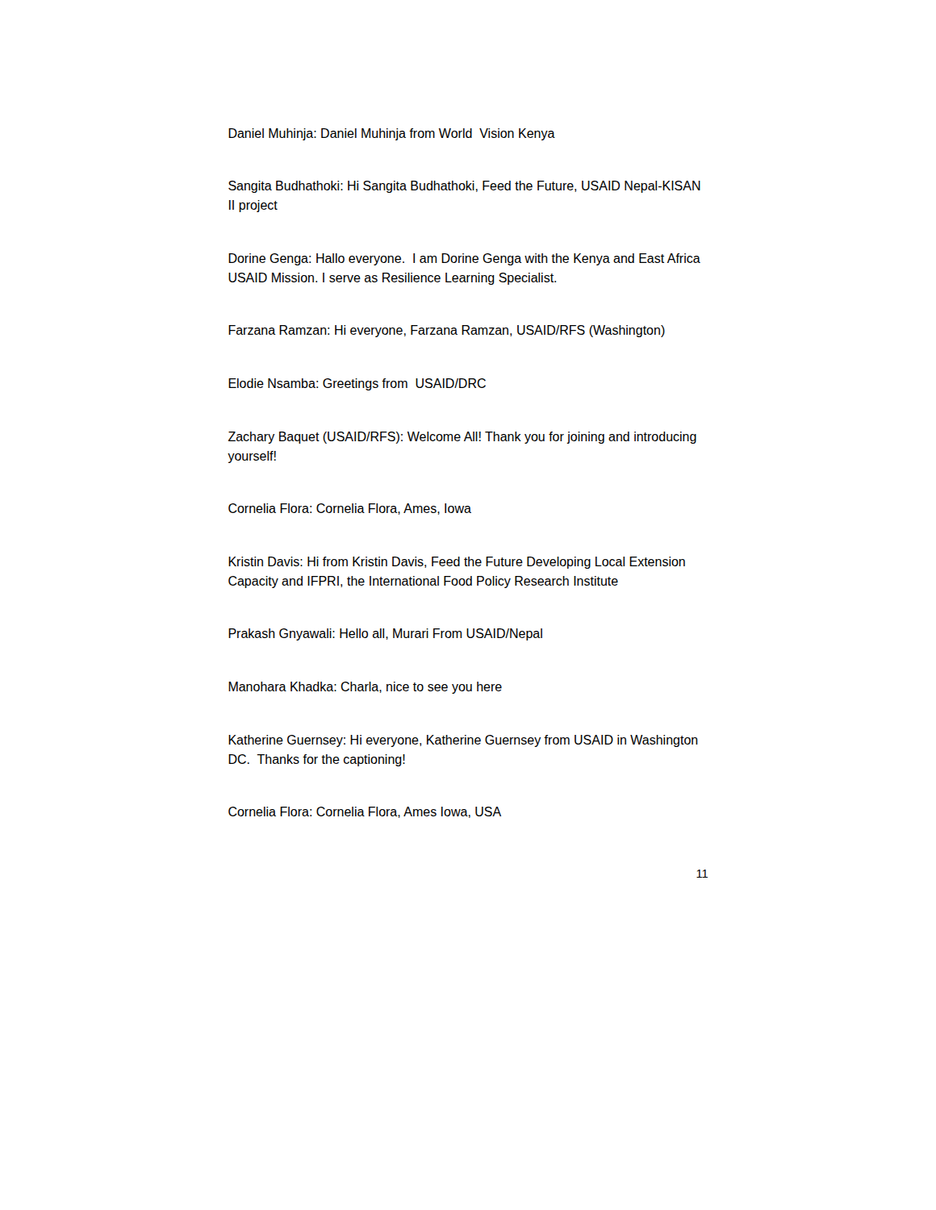Daniel Muhinja: Daniel Muhinja from World Vision Kenya
Sangita Budhathoki: Hi Sangita Budhathoki, Feed the Future, USAID Nepal-KISAN II project
Dorine Genga: Hallo everyone. I am Dorine Genga with the Kenya and East Africa USAID Mission. I serve as Resilience Learning Specialist.
Farzana Ramzan: Hi everyone, Farzana Ramzan, USAID/RFS (Washington)
Elodie Nsamba: Greetings from USAID/DRC
Zachary Baquet (USAID/RFS): Welcome All! Thank you for joining and introducing yourself!
Cornelia Flora: Cornelia Flora, Ames, Iowa
Kristin Davis: Hi from Kristin Davis, Feed the Future Developing Local Extension Capacity and IFPRI, the International Food Policy Research Institute
Prakash Gnyawali: Hello all, Murari From USAID/Nepal
Manohara Khadka: Charla, nice to see you here
Katherine Guernsey: Hi everyone, Katherine Guernsey from USAID in Washington DC. Thanks for the captioning!
Cornelia Flora: Cornelia Flora, Ames Iowa, USA
11